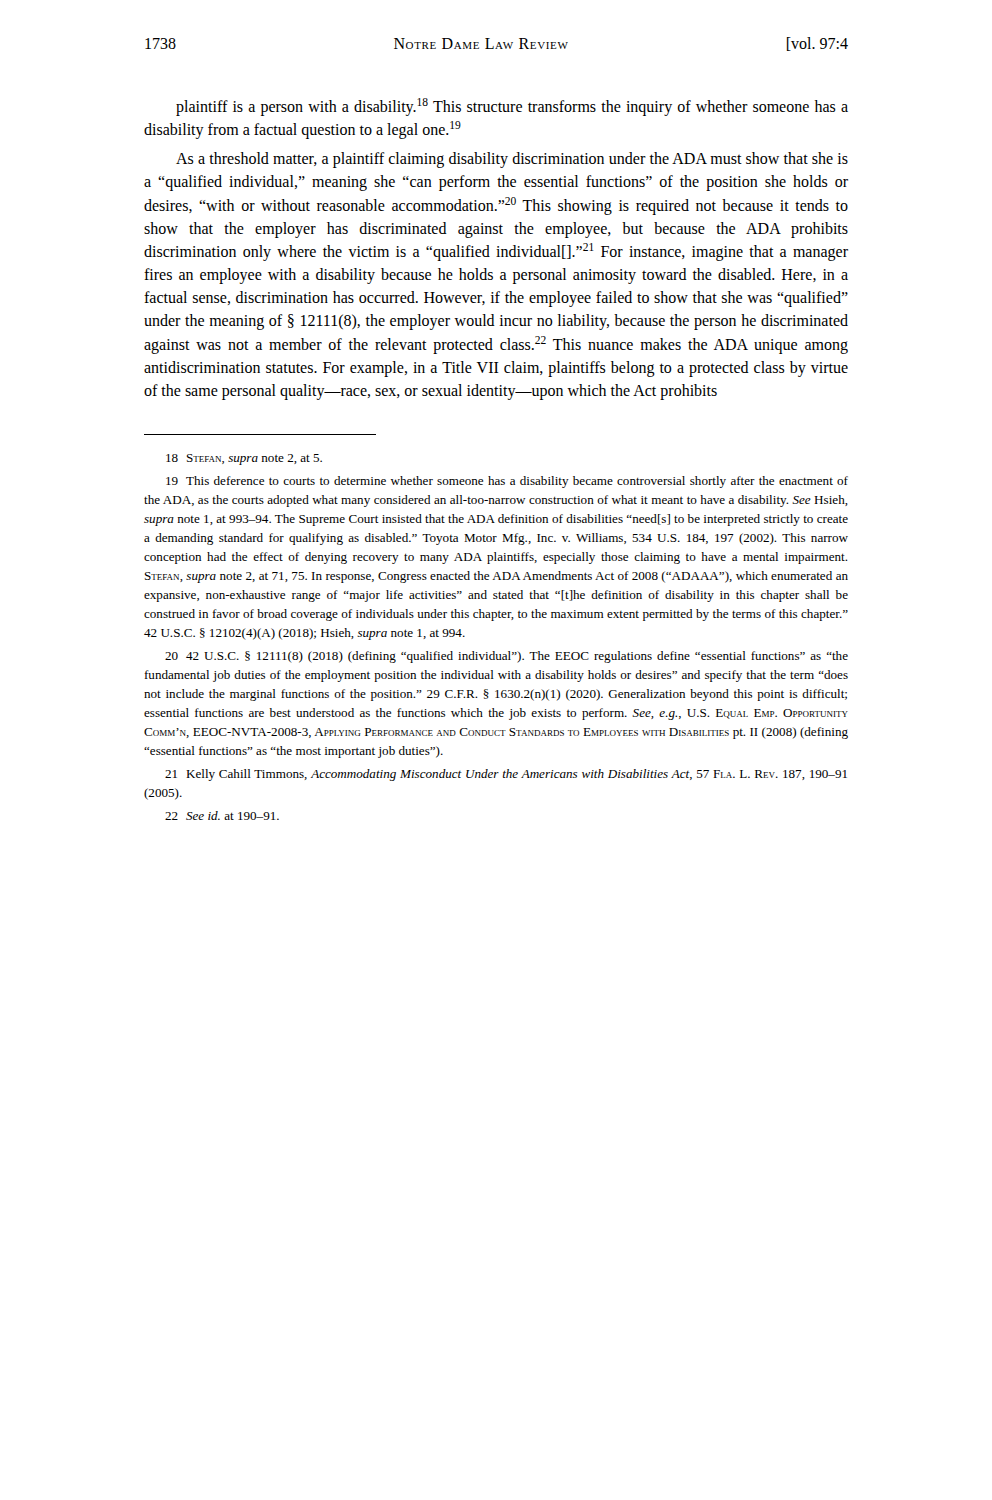1738 Notre Dame Law Review [vol. 97:4
plaintiff is a person with a disability.18 This structure transforms the inquiry of whether someone has a disability from a factual question to a legal one.19
As a threshold matter, a plaintiff claiming disability discrimination under the ADA must show that she is a “qualified individual,” meaning she “can perform the essential functions” of the position she holds or desires, “with or without reasonable accommodation.”20 This showing is required not because it tends to show that the employer has discriminated against the employee, but because the ADA prohibits discrimination only where the victim is a “qualified individual[].”21 For instance, imagine that a manager fires an employee with a disability because he holds a personal animosity toward the disabled. Here, in a factual sense, discrimination has occurred. However, if the employee failed to show that she was “qualified” under the meaning of § 12111(8), the employer would incur no liability, because the person he discriminated against was not a member of the relevant protected class.22 This nuance makes the ADA unique among antidiscrimination statutes. For example, in a Title VII claim, plaintiffs belong to a protected class by virtue of the same personal quality—race, sex, or sexual identity—upon which the Act prohibits
18 Stefan, supra note 2, at 5.
19 This deference to courts to determine whether someone has a disability became controversial shortly after the enactment of the ADA, as the courts adopted what many considered an all-too-narrow construction of what it meant to have a disability. See Hsieh, supra note 1, at 993–94. The Supreme Court insisted that the ADA definition of disabilities “need[s] to be interpreted strictly to create a demanding standard for qualifying as disabled.” Toyota Motor Mfg., Inc. v. Williams, 534 U.S. 184, 197 (2002). This narrow conception had the effect of denying recovery to many ADA plaintiffs, especially those claiming to have a mental impairment. Stefan, supra note 2, at 71, 75. In response, Congress enacted the ADA Amendments Act of 2008 (“ADAAA”), which enumerated an expansive, non-exhaustive range of “major life activities” and stated that “[t]he definition of disability in this chapter shall be construed in favor of broad coverage of individuals under this chapter, to the maximum extent permitted by the terms of this chapter.” 42 U.S.C. § 12102(4)(A) (2018); Hsieh, supra note 1, at 994.
2042 U.S.C. § 12111(8) (2018) (defining “qualified individual”). The EEOC regulations define “essential functions” as “the fundamental job duties of the employment position the individual with a disability holds or desires” and specify that the term “does not include the marginal functions of the position.” 29 C.F.R. § 1630.2(n)(1) (2020). Generalization beyond this point is difficult; essential functions are best understood as the functions which the job exists to perform. See, e.g., U.S. Equal Emp. Opportunity Comm’n, EEOC-NVTA-2008-3, Applying Performance and Conduct Standards to Employees with Disabilities pt. II (2008) (defining “essential functions” as “the most important job duties”).
21 Kelly Cahill Timmons, Accommodating Misconduct Under the Americans with Disabilities Act, 57 Fla. L. Rev. 187, 190–91 (2005).
22 See id. at 190–91.